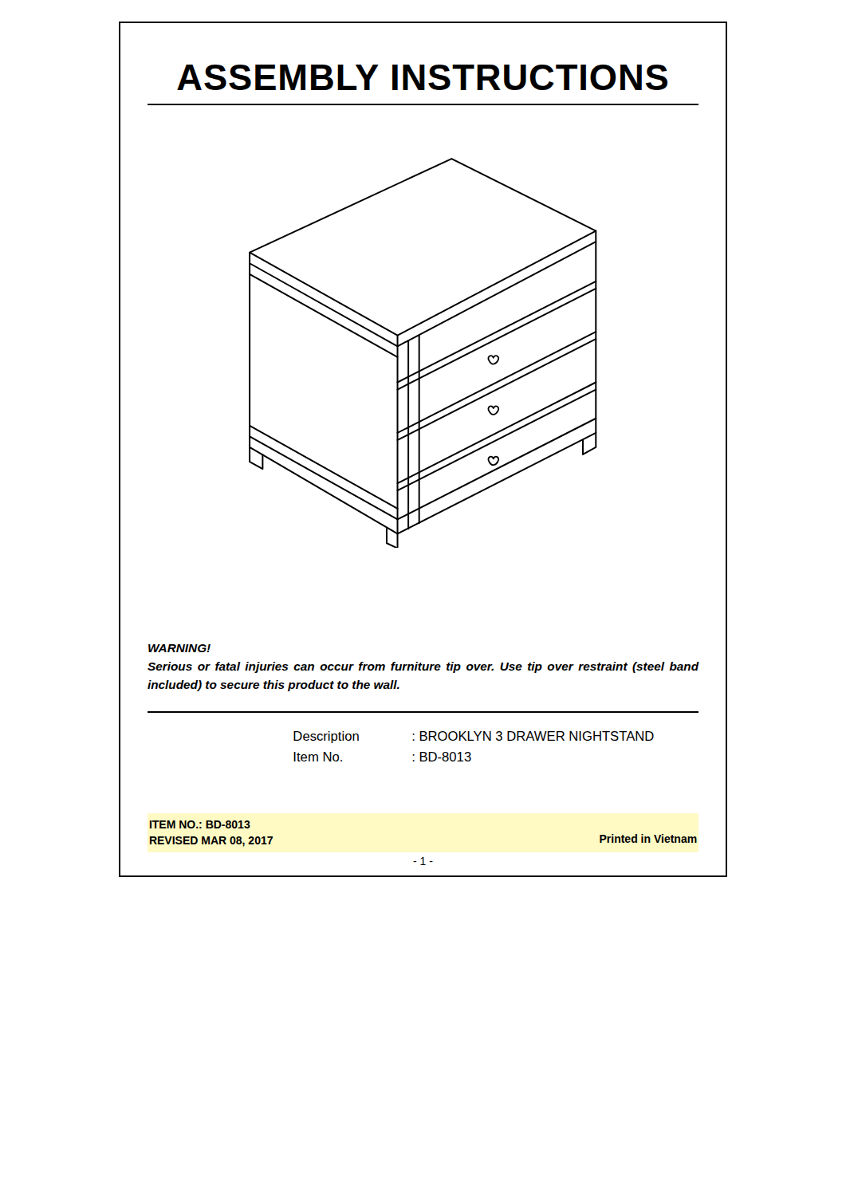ASSEMBLY INSTRUCTIONS
WARNING! Serious or fatal injuries can occur from furniture tip over. Use tip over restraint (steel band included) to secure this product to the wall.
| Description | : BROOKLYN 3 DRAWER NIGHTSTAND |
| Item No. | : BD-8013 |
ITEM NO.: BD-8013
REVISED MAR 08, 2017
Printed in Vietnam
- 1 -